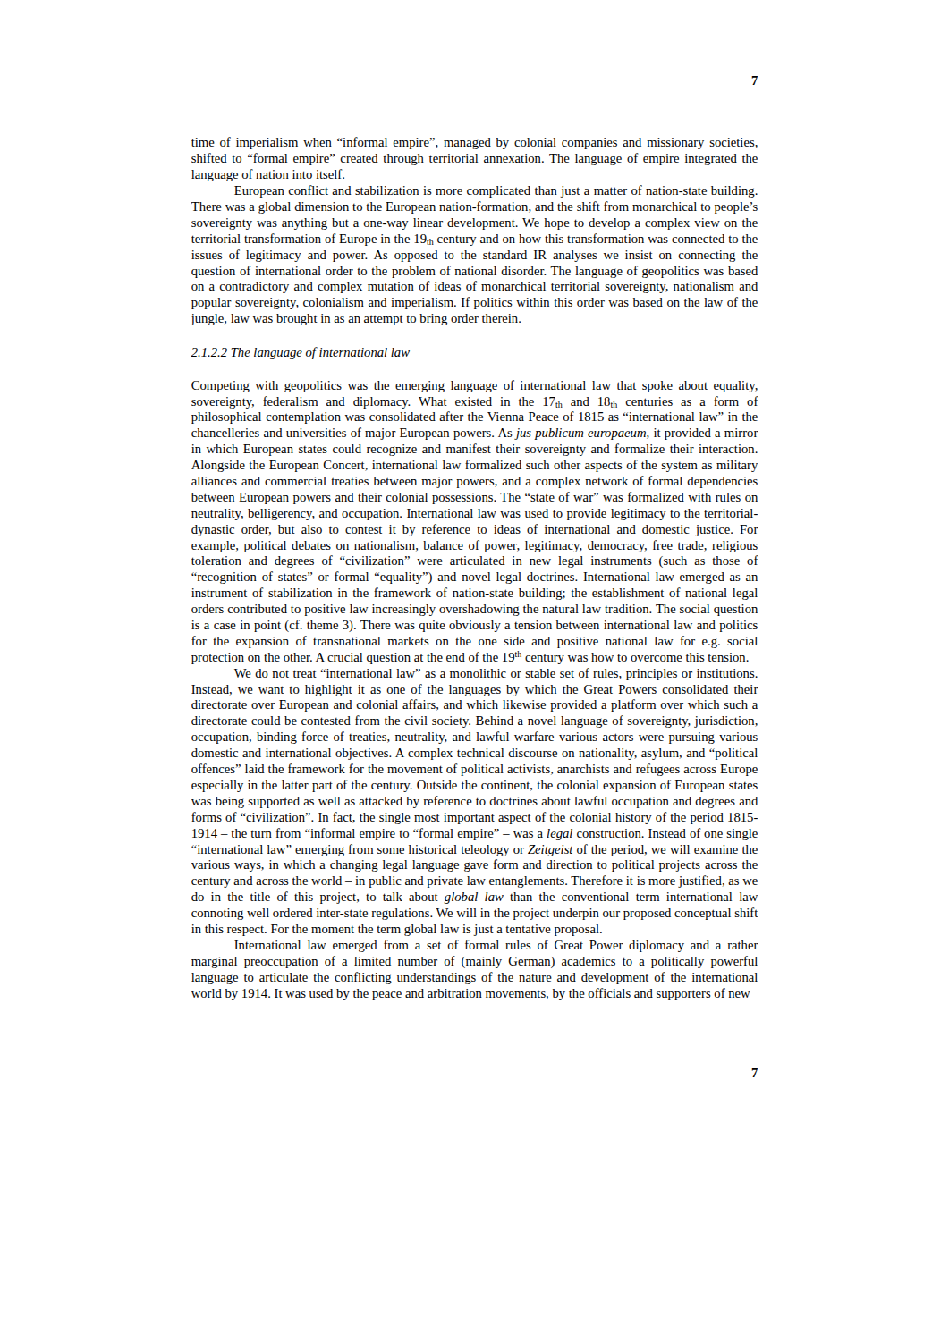7
time of imperialism when “informal empire”, managed by colonial companies and missionary societies, shifted to “formal empire” created through territorial annexation. The language of empire integrated the language of nation into itself.
European conflict and stabilization is more complicated than just a matter of nation-state building. There was a global dimension to the European nation-formation, and the shift from monarchical to people’s sovereignty was anything but a one-way linear development. We hope to develop a complex view on the territorial transformation of Europe in the 19th century and on how this transformation was connected to the issues of legitimacy and power. As opposed to the standard IR analyses we insist on connecting the question of international order to the problem of national disorder. The language of geopolitics was based on a contradictory and complex mutation of ideas of monarchical territorial sovereignty, nationalism and popular sovereignty, colonialism and imperialism. If politics within this order was based on the law of the jungle, law was brought in as an attempt to bring order therein.
2.1.2.2 The language of international law
Competing with geopolitics was the emerging language of international law that spoke about equality, sovereignty, federalism and diplomacy. What existed in the 17th and 18th centuries as a form of philosophical contemplation was consolidated after the Vienna Peace of 1815 as “international law” in the chancelleries and universities of major European powers. As jus publicum europaeum, it provided a mirror in which European states could recognize and manifest their sovereignty and formalize their interaction. Alongside the European Concert, international law formalized such other aspects of the system as military alliances and commercial treaties between major powers, and a complex network of formal dependencies between European powers and their colonial possessions. The “state of war” was formalized with rules on neutrality, belligerency, and occupation. International law was used to provide legitimacy to the territorial-dynastic order, but also to contest it by reference to ideas of international and domestic justice. For example, political debates on nationalism, balance of power, legitimacy, democracy, free trade, religious toleration and degrees of “civilization” were articulated in new legal instruments (such as those of “recognition of states” or formal “equality”) and novel legal doctrines. International law emerged as an instrument of stabilization in the framework of nation-state building; the establishment of national legal orders contributed to positive law increasingly overshadowing the natural law tradition. The social question is a case in point (cf. theme 3). There was quite obviously a tension between international law and politics for the expansion of transnational markets on the one side and positive national law for e.g. social protection on the other. A crucial question at the end of the 19th century was how to overcome this tension.
We do not treat “international law” as a monolithic or stable set of rules, principles or institutions. Instead, we want to highlight it as one of the languages by which the Great Powers consolidated their directorate over European and colonial affairs, and which likewise provided a platform over which such a directorate could be contested from the civil society. Behind a novel language of sovereignty, jurisdiction, occupation, binding force of treaties, neutrality, and lawful warfare various actors were pursuing various domestic and international objectives. A complex technical discourse on nationality, asylum, and “political offences” laid the framework for the movement of political activists, anarchists and refugees across Europe especially in the latter part of the century. Outside the continent, the colonial expansion of European states was being supported as well as attacked by reference to doctrines about lawful occupation and degrees and forms of “civilization”. In fact, the single most important aspect of the colonial history of the period 1815-1914 – the turn from “informal empire to “formal empire” – was a legal construction. Instead of one single “international law” emerging from some historical teleology or Zeitgeist of the period, we will examine the various ways, in which a changing legal language gave form and direction to political projects across the century and across the world – in public and private law entanglements. Therefore it is more justified, as we do in the title of this project, to talk about global law than the conventional term international law connoting well ordered inter-state regulations. We will in the project underpin our proposed conceptual shift in this respect. For the moment the term global law is just a tentative proposal.
International law emerged from a set of formal rules of Great Power diplomacy and a rather marginal preoccupation of a limited number of (mainly German) academics to a politically powerful language to articulate the conflicting understandings of the nature and development of the international world by 1914. It was used by the peace and arbitration movements, by the officials and supporters of new
7